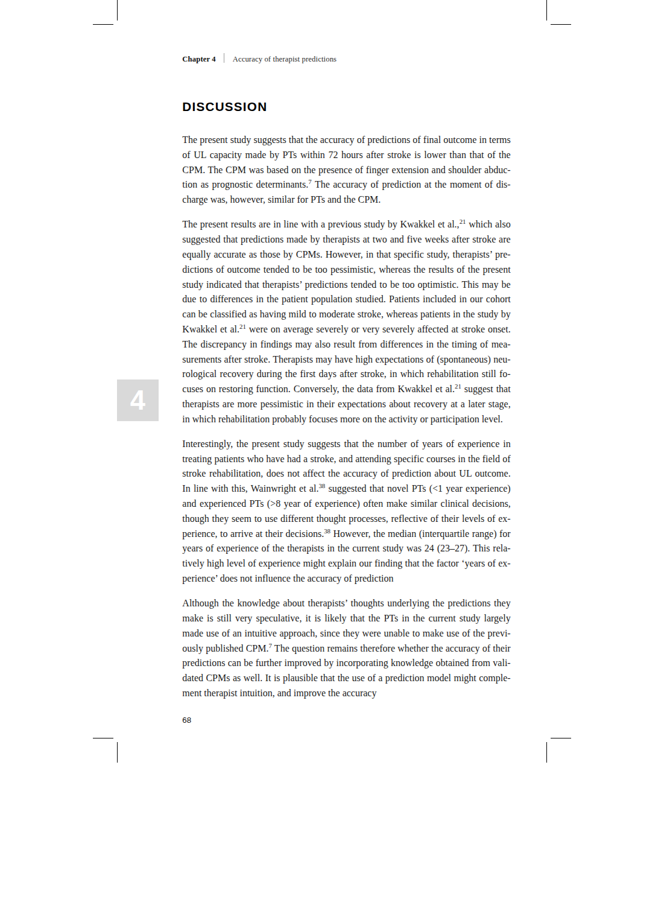Chapter 4 Accuracy of therapist predictions
DISCUSSION
The present study suggests that the accuracy of predictions of final outcome in terms of UL capacity made by PTs within 72 hours after stroke is lower than that of the CPM. The CPM was based on the presence of finger extension and shoulder abduction as prognostic determinants.7 The accuracy of prediction at the moment of discharge was, however, similar for PTs and the CPM.
The present results are in line with a previous study by Kwakkel et al.,21 which also suggested that predictions made by therapists at two and five weeks after stroke are equally accurate as those by CPMs. However, in that specific study, therapists’ predictions of outcome tended to be too pessimistic, whereas the results of the present study indicated that therapists’ predictions tended to be too optimistic. This may be due to differences in the patient population studied. Patients included in our cohort can be classified as having mild to moderate stroke, whereas patients in the study by Kwakkel et al.21 were on average severely or very severely affected at stroke onset. The discrepancy in findings may also result from differences in the timing of measurements after stroke. Therapists may have high expectations of (spontaneous) neurological recovery during the first days after stroke, in which rehabilitation still focuses on restoring function. Conversely, the data from Kwakkel et al.21 suggest that therapists are more pessimistic in their expectations about recovery at a later stage, in which rehabilitation probably focuses more on the activity or participation level.
Interestingly, the present study suggests that the number of years of experience in treating patients who have had a stroke, and attending specific courses in the field of stroke rehabilitation, does not affect the accuracy of prediction about UL outcome. In line with this, Wainwright et al.38 suggested that novel PTs (<1 year experience) and experienced PTs (>8 year of experience) often make similar clinical decisions, though they seem to use different thought processes, reflective of their levels of experience, to arrive at their decisions.38 However, the median (interquartile range) for years of experience of the therapists in the current study was 24 (23–27). This relatively high level of experience might explain our finding that the factor ‘years of experience’ does not influence the accuracy of prediction
Although the knowledge about therapists’ thoughts underlying the predictions they make is still very speculative, it is likely that the PTs in the current study largely made use of an intuitive approach, since they were unable to make use of the previously published CPM.7 The question remains therefore whether the accuracy of their predictions can be further improved by incorporating knowledge obtained from validated CPMs as well. It is plausible that the use of a prediction model might complement therapist intuition, and improve the accuracy
4
68